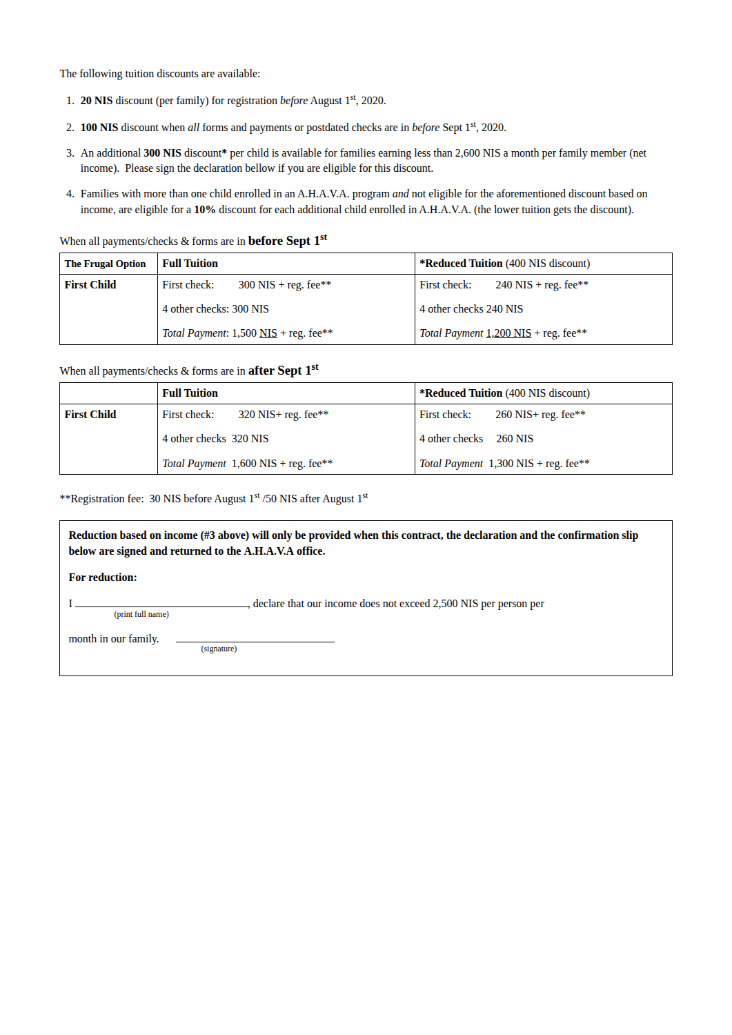The following tuition discounts are available:
20 NIS discount (per family) for registration before August 1st, 2020.
100 NIS discount when all forms and payments or postdated checks are in before Sept 1st, 2020.
An additional 300 NIS discount* per child is available for families earning less than 2,600 NIS a month per family member (net income). Please sign the declaration bellow if you are eligible for this discount.
Families with more than one child enrolled in an A.H.A.V.A. program and not eligible for the aforementioned discount based on income, are eligible for a 10% discount for each additional child enrolled in A.H.A.V.A. (the lower tuition gets the discount).
When all payments/checks & forms are in before Sept 1st
| The Frugal Option | Full Tuition | *Reduced Tuition (400 NIS discount) |
| --- | --- | --- |
| First Child | First check: 300 NIS + reg. fee** 4 other checks: 300 NIS Total Payment : 1,500 NIS + reg. fee** | First check: 240 NIS + reg. fee** 4 other checks 240 NIS Total Payment 1,200 NIS + reg. fee** |
When all payments/checks & forms are in after Sept 1st
| | Full Tuition | *Reduced Tuition (400 NIS discount) |
| --- | --- | --- |
| First Child | First check: 320 NIS+ reg. fee** 4 other checks 320 NIS Total Payment 1,600 NIS + reg. fee** | First check: 260 NIS+ reg. fee** 4 other checks 260 NIS Total Payment 1,300 NIS + reg. fee** |
**Registration fee: 30 NIS before August 1st /50 NIS after August 1st
Reduction based on income (#3 above) will only be provided when this contract, the declaration and the confirmation slip below are signed and returned to the A.H.A.V.A office.
For reduction:
I , declare that our income does not exceed 2,500 NIS per person per (print full name)
month in our family. (signature)